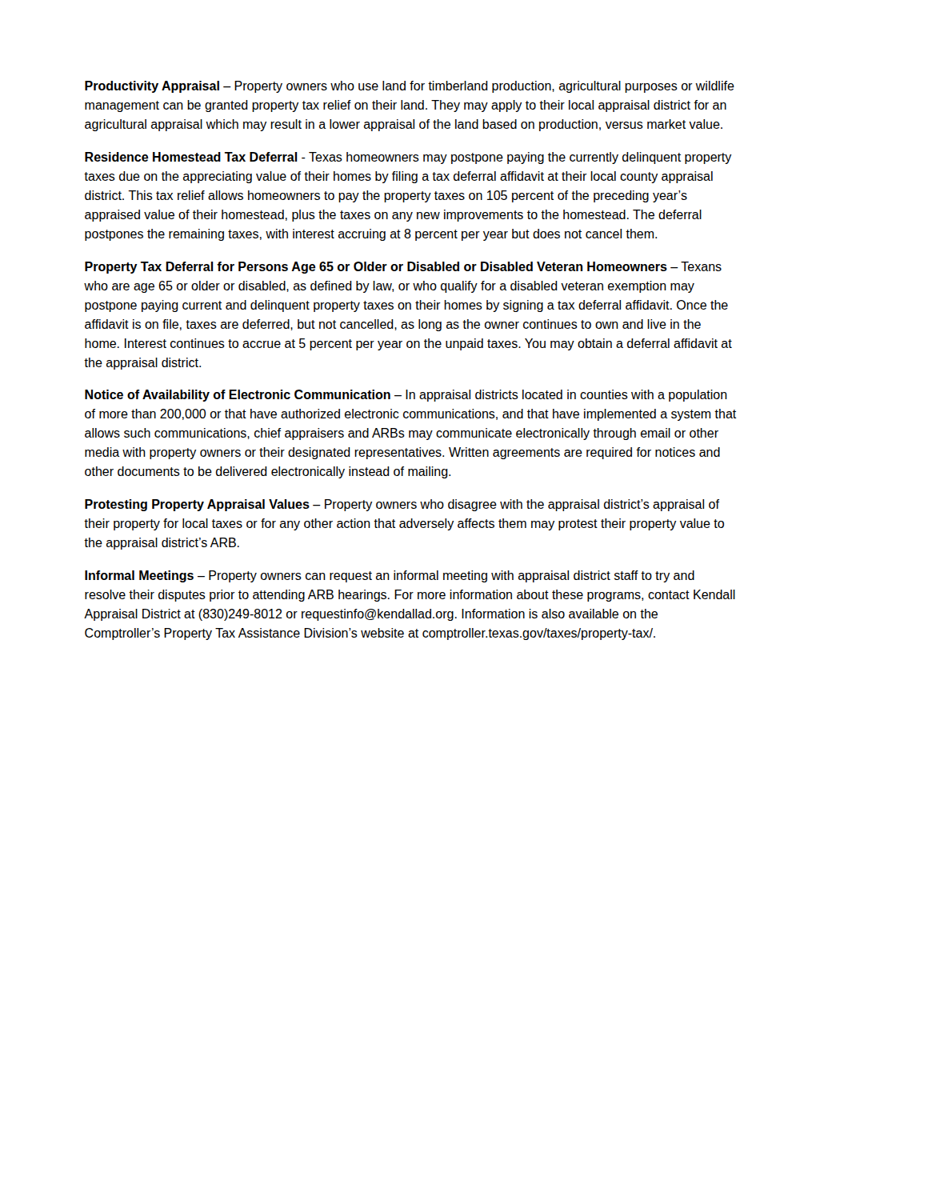Productivity Appraisal – Property owners who use land for timberland production, agricultural purposes or wildlife management can be granted property tax relief on their land. They may apply to their local appraisal district for an agricultural appraisal which may result in a lower appraisal of the land based on production, versus market value.
Residence Homestead Tax Deferral - Texas homeowners may postpone paying the currently delinquent property taxes due on the appreciating value of their homes by filing a tax deferral affidavit at their local county appraisal district. This tax relief allows homeowners to pay the property taxes on 105 percent of the preceding year’s appraised value of their homestead, plus the taxes on any new improvements to the homestead. The deferral postpones the remaining taxes, with interest accruing at 8 percent per year but does not cancel them.
Property Tax Deferral for Persons Age 65 or Older or Disabled or Disabled Veteran Homeowners – Texans who are age 65 or older or disabled, as defined by law, or who qualify for a disabled veteran exemption may postpone paying current and delinquent property taxes on their homes by signing a tax deferral affidavit. Once the affidavit is on file, taxes are deferred, but not cancelled, as long as the owner continues to own and live in the home. Interest continues to accrue at 5 percent per year on the unpaid taxes. You may obtain a deferral affidavit at the appraisal district.
Notice of Availability of Electronic Communication – In appraisal districts located in counties with a population of more than 200,000 or that have authorized electronic communications, and that have implemented a system that allows such communications, chief appraisers and ARBs may communicate electronically through email or other media with property owners or their designated representatives. Written agreements are required for notices and other documents to be delivered electronically instead of mailing.
Protesting Property Appraisal Values – Property owners who disagree with the appraisal district’s appraisal of their property for local taxes or for any other action that adversely affects them may protest their property value to the appraisal district’s ARB.
Informal Meetings – Property owners can request an informal meeting with appraisal district staff to try and resolve their disputes prior to attending ARB hearings. For more information about these programs, contact Kendall Appraisal District at (830)249-8012 or requestinfo@kendallad.org. Information is also available on the Comptroller’s Property Tax Assistance Division’s website at comptroller.texas.gov/taxes/property-tax/.